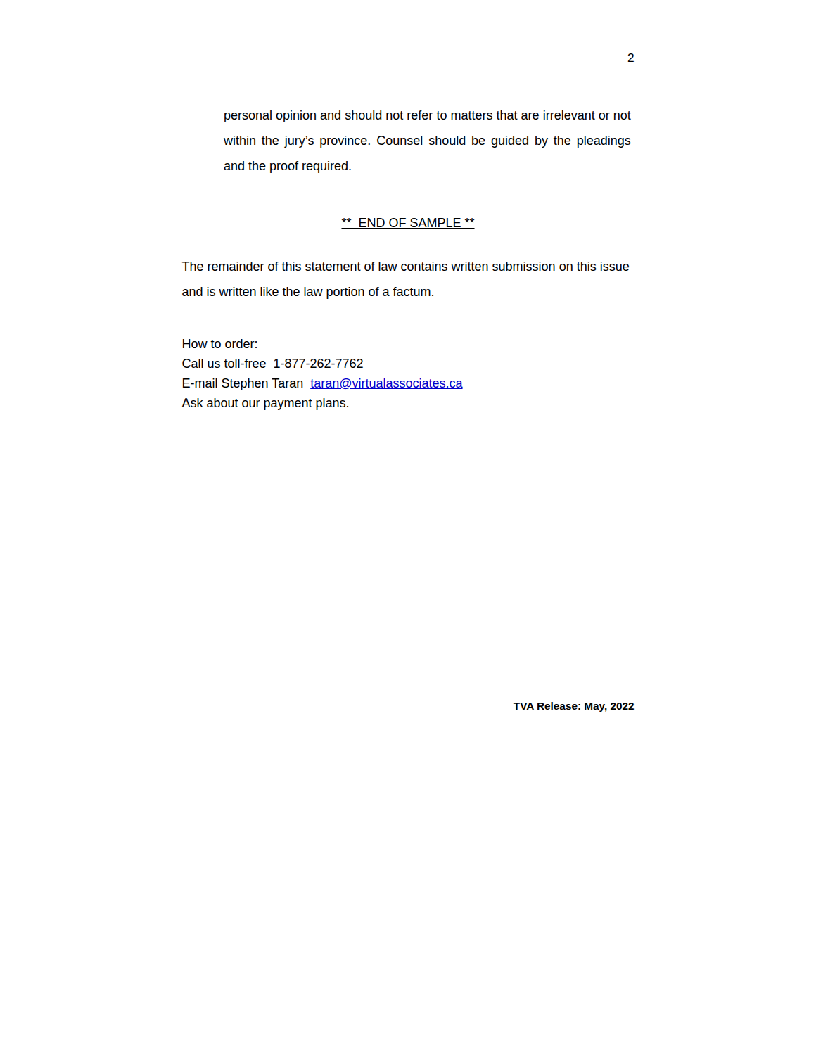2
personal opinion and should not refer to matters that are irrelevant or not within the jury’s province. Counsel should be guided by the pleadings and the proof required.
** END OF SAMPLE **
The remainder of this statement of law contains written submission on this issue and is written like the law portion of a factum.
How to order:
Call us toll-free 1-877-262-7762
E-mail Stephen Taran taran@virtualassociates.ca
Ask about our payment plans.
TVA Release: May, 2022